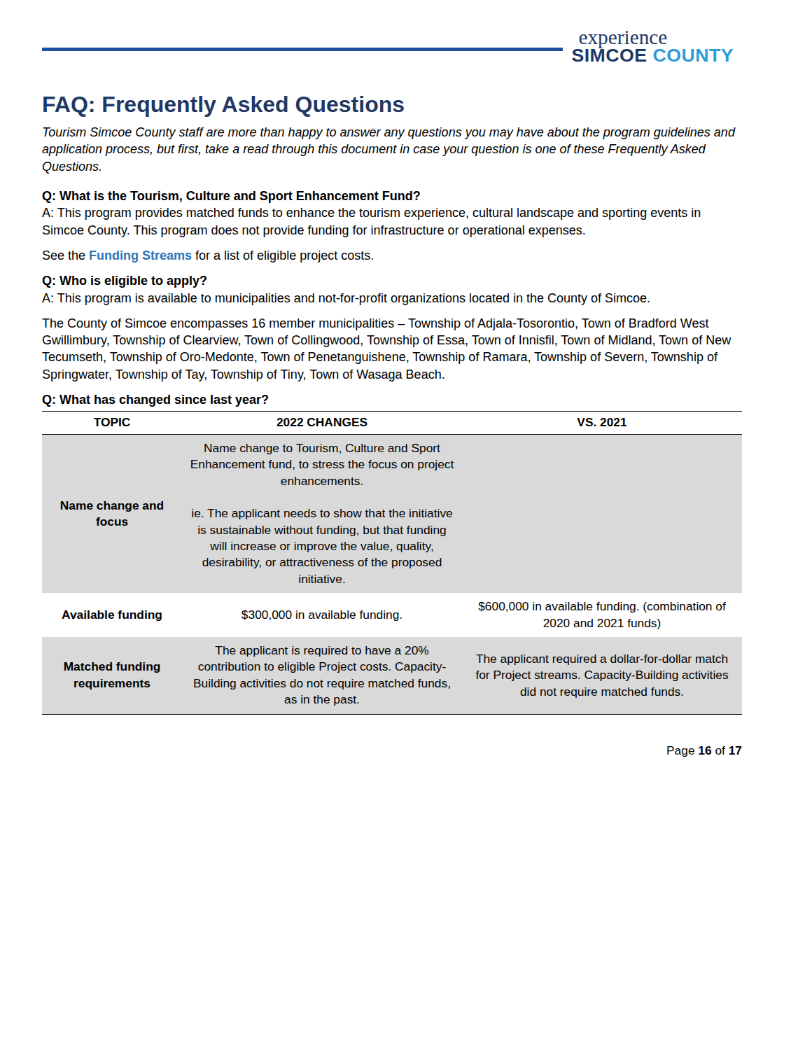experience
SIMCOE COUNTY
FAQ: Frequently Asked Questions
Tourism Simcoe County staff are more than happy to answer any questions you may have about the program guidelines and application process, but first, take a read through this document in case your question is one of these Frequently Asked Questions.
Q: What is the Tourism, Culture and Sport Enhancement Fund?
A: This program provides matched funds to enhance the tourism experience, cultural landscape and sporting events in Simcoe County. This program does not provide funding for infrastructure or operational expenses.
See the Funding Streams for a list of eligible project costs.
Q: Who is eligible to apply?
A: This program is available to municipalities and not-for-profit organizations located in the County of Simcoe.
The County of Simcoe encompasses 16 member municipalities – Township of Adjala-Tosorontio, Town of Bradford West Gwillimbury, Township of Clearview, Town of Collingwood, Township of Essa, Town of Innisfil, Town of Midland, Town of New Tecumseth, Township of Oro-Medonte, Town of Penetanguishene, Township of Ramara, Township of Severn, Township of Springwater, Township of Tay, Township of Tiny, Town of Wasaga Beach.
Q: What has changed since last year?
| TOPIC | 2022 CHANGES | VS. 2021 |
| --- | --- | --- |
| Name change and focus | Name change to Tourism, Culture and Sport Enhancement fund, to stress the focus on project enhancements. ie. The applicant needs to show that the initiative is sustainable without funding, but that funding will increase or improve the value, quality, desirability, or attractiveness of the proposed initiative. | |
| Available funding | $300,000 in available funding. | $600,000 in available funding. (combination of 2020 and 2021 funds) |
| Matched funding requirements | The applicant is required to have a 20% contribution to eligible Project costs. Capacity-Building activities do not require matched funds, as in the past. | The applicant required a dollar-for-dollar match for Project streams. Capacity-Building activities did not require matched funds. |
Page 16 of 17